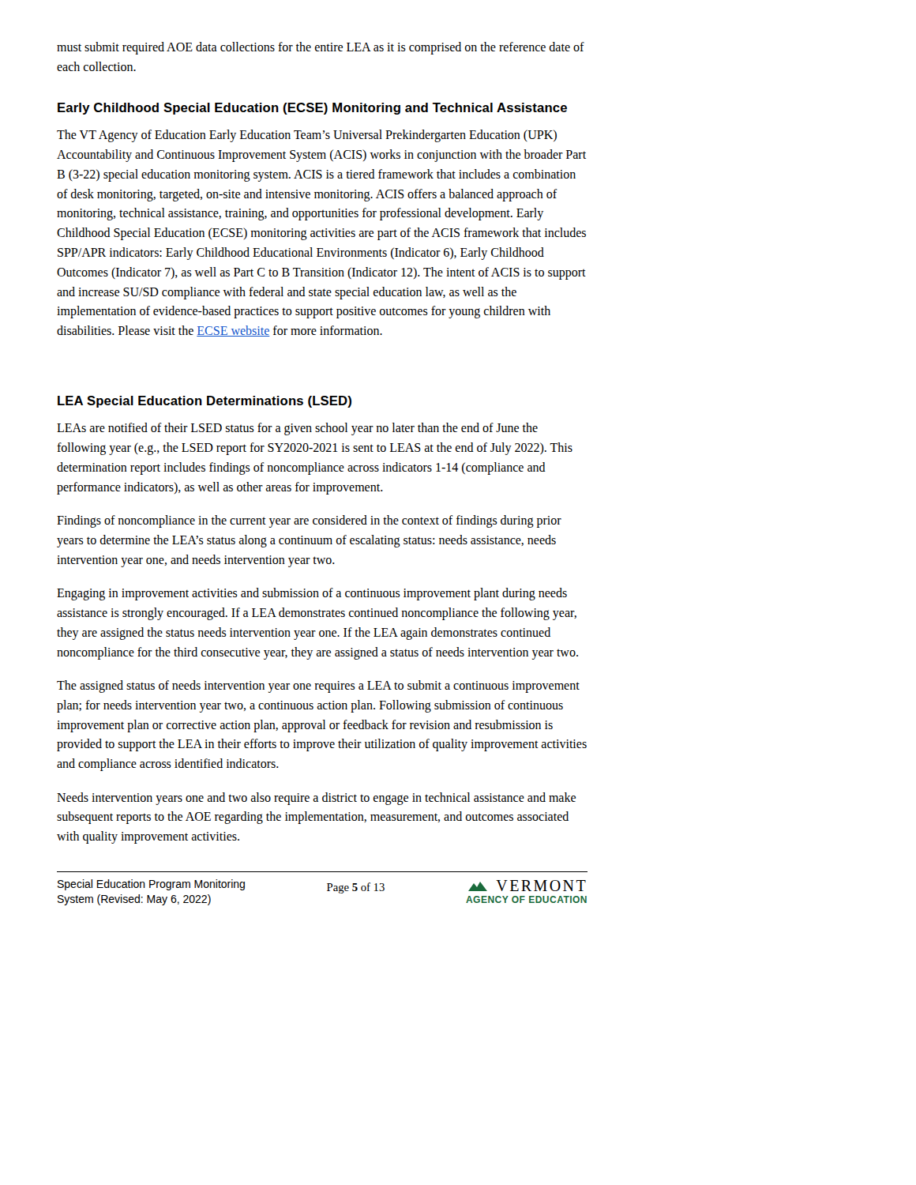must submit required AOE data collections for the entire LEA as it is comprised on the reference date of each collection.
Early Childhood Special Education (ECSE) Monitoring and Technical Assistance
The VT Agency of Education Early Education Team’s Universal Prekindergarten Education (UPK) Accountability and Continuous Improvement System (ACIS) works in conjunction with the broader Part B (3-22) special education monitoring system. ACIS is a tiered framework that includes a combination of desk monitoring, targeted, on-site and intensive monitoring. ACIS offers a balanced approach of monitoring, technical assistance, training, and opportunities for professional development. Early Childhood Special Education (ECSE) monitoring activities are part of the ACIS framework that includes SPP/APR indicators: Early Childhood Educational Environments (Indicator 6), Early Childhood Outcomes (Indicator 7), as well as Part C to B Transition (Indicator 12). The intent of ACIS is to support and increase SU/SD compliance with federal and state special education law, as well as the implementation of evidence-based practices to support positive outcomes for young children with disabilities. Please visit the ECSE website for more information.
LEA Special Education Determinations (LSED)
LEAs are notified of their LSED status for a given school year no later than the end of June the following year (e.g., the LSED report for SY2020-2021 is sent to LEAS at the end of July 2022). This determination report includes findings of noncompliance across indicators 1-14 (compliance and performance indicators), as well as other areas for improvement.
Findings of noncompliance in the current year are considered in the context of findings during prior years to determine the LEA’s status along a continuum of escalating status: needs assistance, needs intervention year one, and needs intervention year two.
Engaging in improvement activities and submission of a continuous improvement plant during needs assistance is strongly encouraged. If a LEA demonstrates continued noncompliance the following year, they are assigned the status needs intervention year one. If the LEA again demonstrates continued noncompliance for the third consecutive year, they are assigned a status of needs intervention year two.
The assigned status of needs intervention year one requires a LEA to submit a continuous improvement plan; for needs intervention year two, a continuous action plan. Following submission of continuous improvement plan or corrective action plan, approval or feedback for revision and resubmission is provided to support the LEA in their efforts to improve their utilization of quality improvement activities and compliance across identified indicators.
Needs intervention years one and two also require a district to engage in technical assistance and make subsequent reports to the AOE regarding the implementation, measurement, and outcomes associated with quality improvement activities.
Special Education Program Monitoring
System (Revised: May 6, 2022)
Page 5 of 13
VERMONT
AGENCY OF EDUCATION